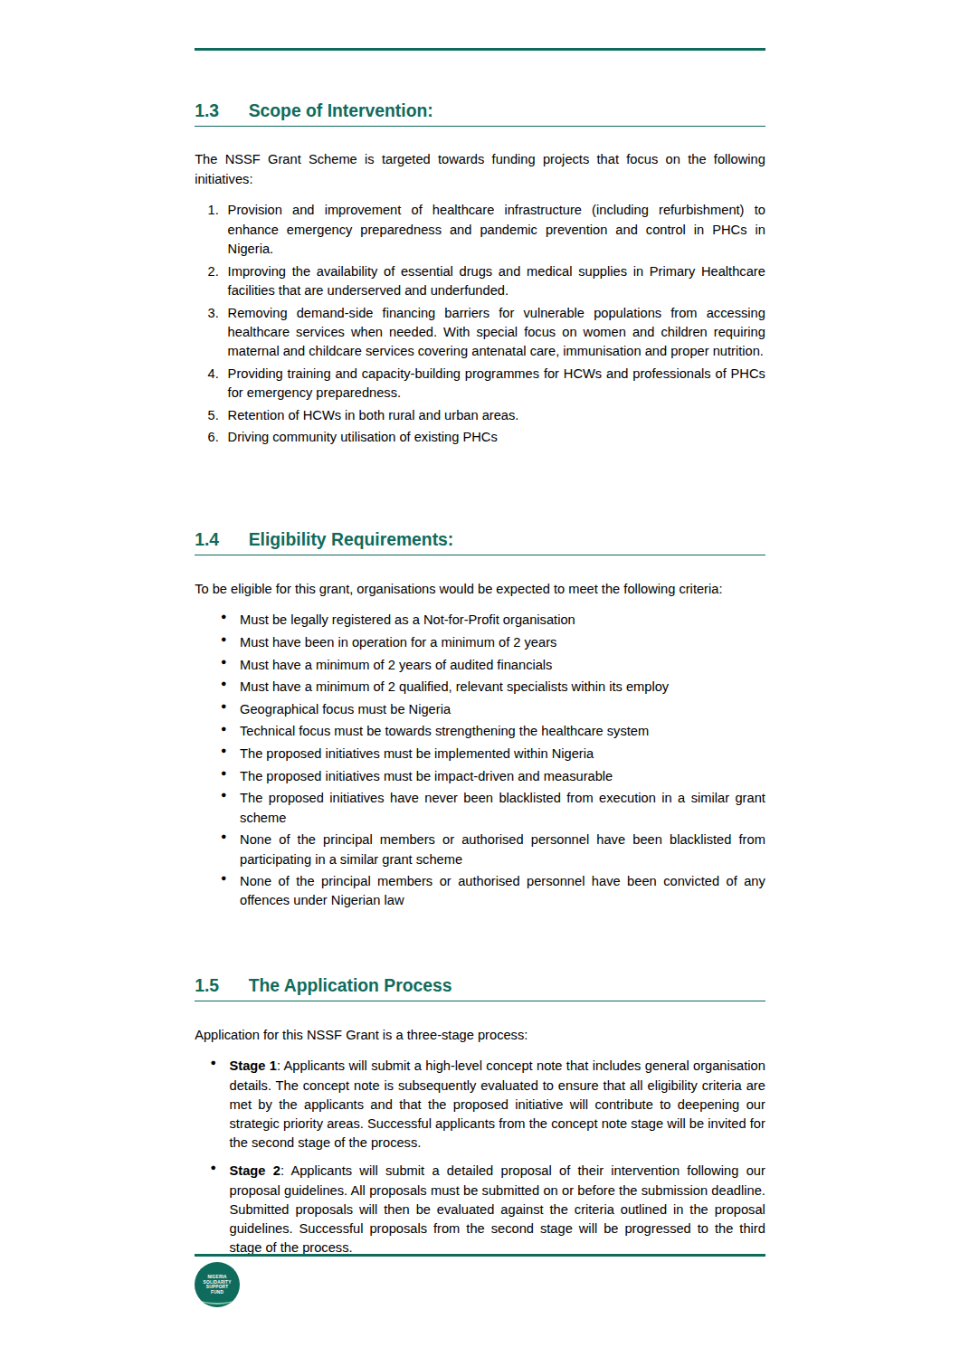1.3 Scope of Intervention:
The NSSF Grant Scheme is targeted towards funding projects that focus on the following initiatives:
Provision and improvement of healthcare infrastructure (including refurbishment) to enhance emergency preparedness and pandemic prevention and control in PHCs in Nigeria.
Improving the availability of essential drugs and medical supplies in Primary Healthcare facilities that are underserved and underfunded.
Removing demand-side financing barriers for vulnerable populations from accessing healthcare services when needed. With special focus on women and children requiring maternal and childcare services covering antenatal care, immunisation and proper nutrition.
Providing training and capacity-building programmes for HCWs and professionals of PHCs for emergency preparedness.
Retention of HCWs in both rural and urban areas.
Driving community utilisation of existing PHCs
1.4 Eligibility Requirements:
To be eligible for this grant, organisations would be expected to meet the following criteria:
Must be legally registered as a Not-for-Profit organisation
Must have been in operation for a minimum of 2 years
Must have a minimum of 2 years of audited financials
Must have a minimum of 2 qualified, relevant specialists within its employ
Geographical focus must be Nigeria
Technical focus must be towards strengthening the healthcare system
The proposed initiatives must be implemented within Nigeria
The proposed initiatives must be impact-driven and measurable
The proposed initiatives have never been blacklisted from execution in a similar grant scheme
None of the principal members or authorised personnel have been blacklisted from participating in a similar grant scheme
None of the principal members or authorised personnel have been convicted of any offences under Nigerian law
1.5 The Application Process
Application for this NSSF Grant is a three-stage process:
Stage 1: Applicants will submit a high-level concept note that includes general organisation details. The concept note is subsequently evaluated to ensure that all eligibility criteria are met by the applicants and that the proposed initiative will contribute to deepening our strategic priority areas. Successful applicants from the concept note stage will be invited for the second stage of the process.
Stage 2: Applicants will submit a detailed proposal of their intervention following our proposal guidelines. All proposals must be submitted on or before the submission deadline. Submitted proposals will then be evaluated against the criteria outlined in the proposal guidelines. Successful proposals from the second stage will be progressed to the third stage of the process.
NIGERIA
SOLIDARITY
SUPPORT
FUND